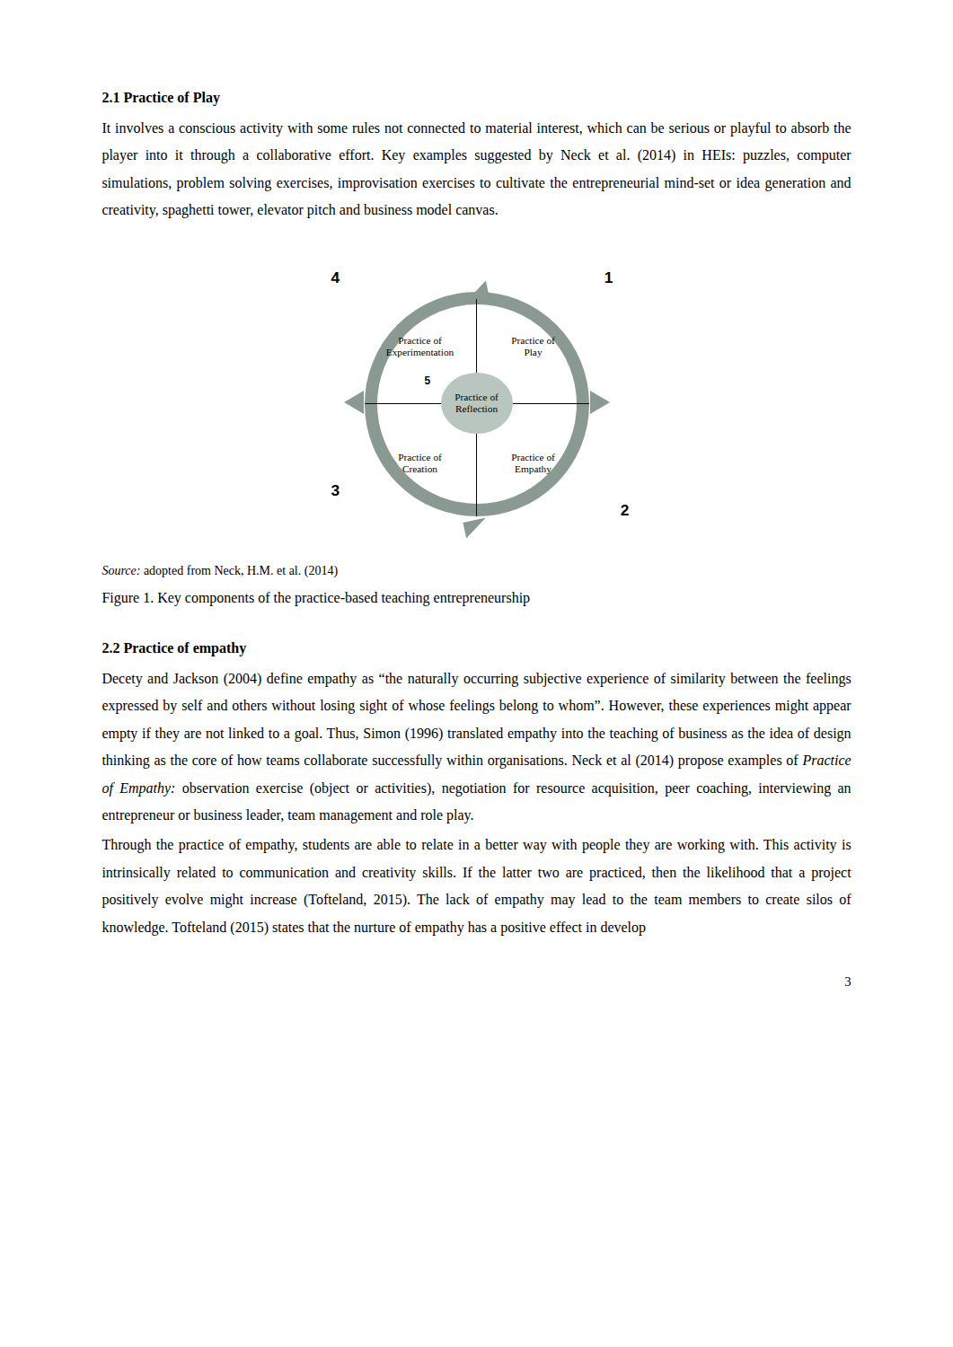2.1 Practice of Play
It involves a conscious activity with some rules not connected to material interest, which can be serious or playful to absorb the player into it through a collaborative effort. Key examples suggested by Neck et al. (2014) in HEIs: puzzles, computer simulations, problem solving exercises, improvisation exercises to cultivate the entrepreneurial mind-set or idea generation and creativity, spaghetti tower, elevator pitch and business model canvas.
1 2 3 4 5
Practice of
Play
Practice of
Empathy
Practice of
Creation
Practice of
Experimentation
Practice of
Reflection
Source: adopted from Neck, H.M. et al. (2014)
Figure 1. Key components of the practice-based teaching entrepreneurship
2.2 Practice of empathy
Decety and Jackson (2004) define empathy as “the naturally occurring subjective experience of similarity between the feelings expressed by self and others without losing sight of whose feelings belong to whom”. However, these experiences might appear empty if they are not linked to a goal. Thus, Simon (1996) translated empathy into the teaching of business as the idea of design thinking as the core of how teams collaborate successfully within organisations. Neck et al (2014) propose examples of Practice of Empathy: observation exercise (object or activities), negotiation for resource acquisition, peer coaching, interviewing an entrepreneur or business leader, team management and role play.
Through the practice of empathy, students are able to relate in a better way with people they are working with. This activity is intrinsically related to communication and creativity skills. If the latter two are practiced, then the likelihood that a project positively evolve might increase (Tofteland, 2015). The lack of empathy may lead to the team members to create silos of knowledge. Tofteland (2015) states that the nurture of empathy has a positive effect in develop
3